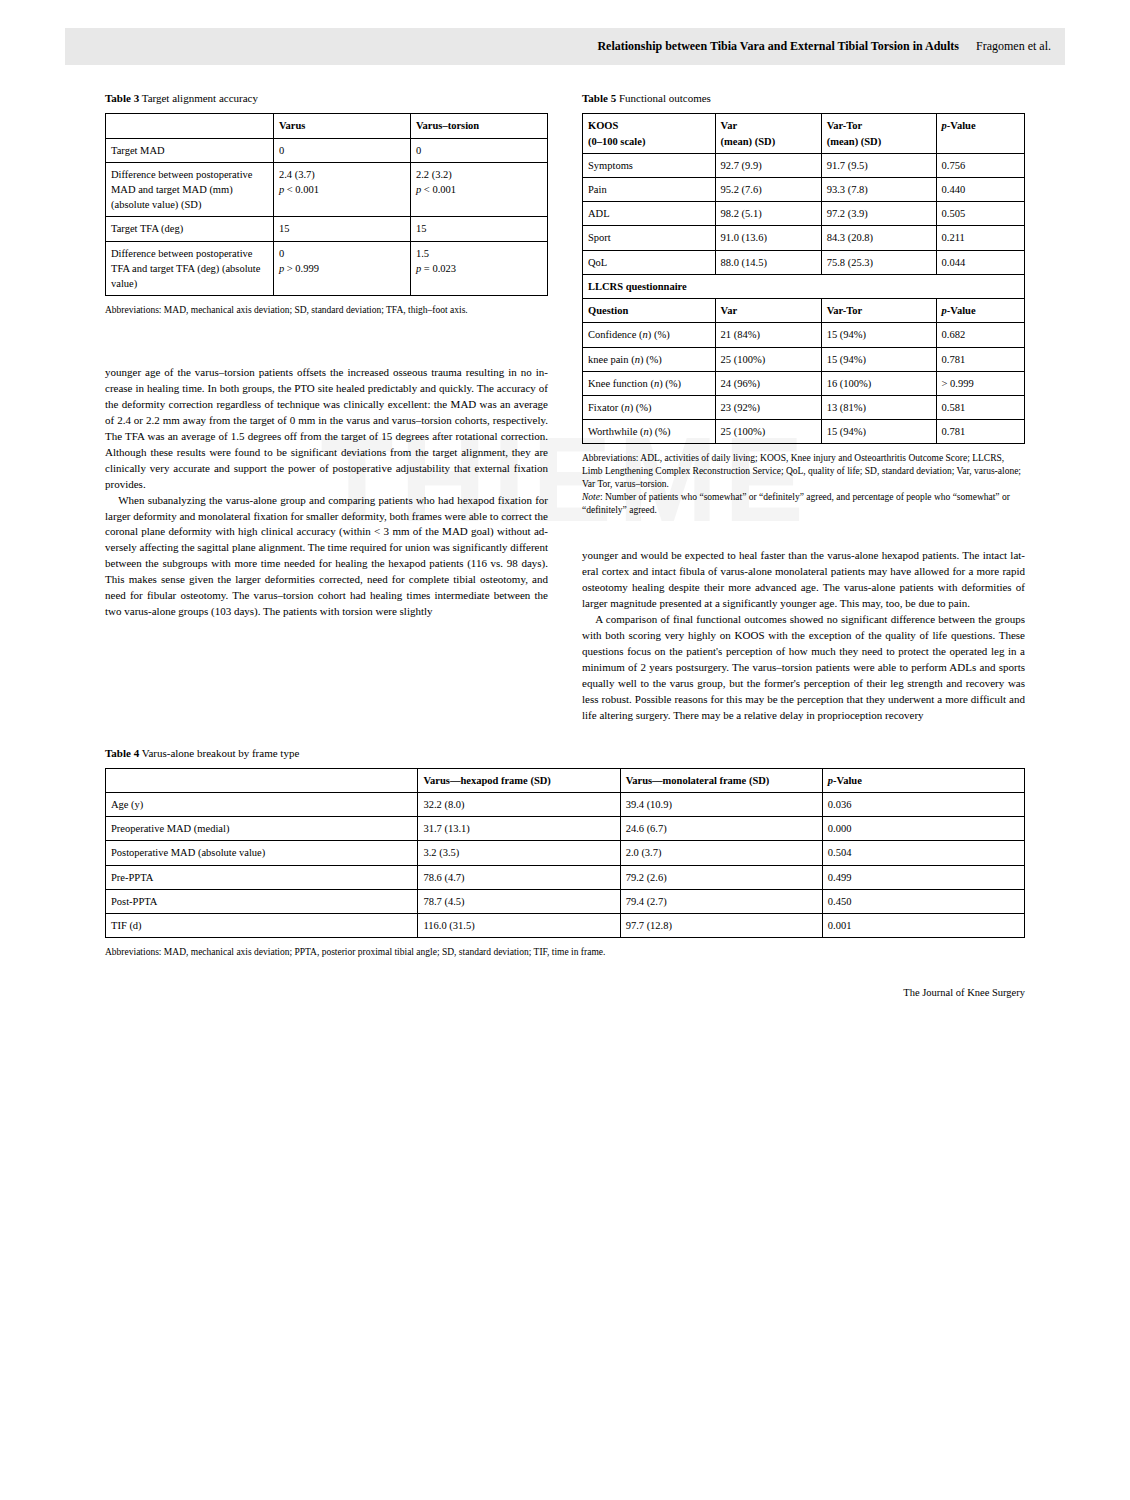Relationship between Tibia Vara and External Tibial Torsion in Adults Fragomen et al.
THIEME
Table 3 Target alignment accuracy
| | Varus | Varus–torsion |
| --- | --- | --- |
| Target MAD | 0 | 0 |
| Difference between postoperative MAD and target MAD (mm) (absolute value) (SD) | 2.4 (3.7) p < 0.001 | 2.2 (3.2) p < 0.001 |
| Target TFA (deg) | 15 | 15 |
| Difference between postoperative TFA and target TFA (deg) (absolute value) | 0 p > 0.999 | 1.5 p = 0.023 |
Abbreviations: MAD, mechanical axis deviation; SD, standard deviation; TFA, thigh–foot axis.
younger age of the varus–torsion patients offsets the increased osseous trauma resulting in no increase in healing time. In both groups, the PTO site healed predictably and quickly. The accuracy of the deformity correction regardless of technique was clinically excellent: the MAD was an average of 2.4 or 2.2 mm away from the target of 0 mm in the varus and varus–torsion cohorts, respectively. The TFA was an average of 1.5 degrees off from the target of 15 degrees after rotational correction. Although these results were found to be significant deviations from the target alignment, they are clinically very accurate and support the power of postoperative adjustability that external fixation provides.
When subanalyzing the varus-alone group and comparing patients who had hexapod fixation for larger deformity and monolateral fixation for smaller deformity, both frames were able to correct the coronal plane deformity with high clinical accuracy (within < 3 mm of the MAD goal) without adversely affecting the sagittal plane alignment. The time required for union was significantly different between the subgroups with more time needed for healing the hexapod patients (116 vs. 98 days). This makes sense given the larger deformities corrected, need for complete tibial osteotomy, and need for fibular osteotomy. The varus–torsion cohort had healing times intermediate between the two varus-alone groups (103 days). The patients with torsion were slightly
Table 5 Functional outcomes
| KOOS (0–100 scale) | Var (mean) (SD) | Var-Tor (mean) (SD) | p -Value |
| --- | --- | --- | --- |
| Symptoms | 92.7 (9.9) | 91.7 (9.5) | 0.756 |
| Pain | 95.2 (7.6) | 93.3 (7.8) | 0.440 |
| ADL | 98.2 (5.1) | 97.2 (3.9) | 0.505 |
| Sport | 91.0 (13.6) | 84.3 (20.8) | 0.211 |
| QoL | 88.0 (14.5) | 75.8 (25.3) | 0.044 |
| LLCRS questionnaire |
| Question | Var | Var-Tor | p -Value |
| Confidence ( n ) (%) | 21 (84%) | 15 (94%) | 0.682 |
| knee pain ( n ) (%) | 25 (100%) | 15 (94%) | 0.781 |
| Knee function ( n ) (%) | 24 (96%) | 16 (100%) | > 0.999 |
| Fixator ( n ) (%) | 23 (92%) | 13 (81%) | 0.581 |
| Worthwhile ( n ) (%) | 25 (100%) | 15 (94%) | 0.781 |
Abbreviations: ADL, activities of daily living; KOOS, Knee injury and Osteoarthritis Outcome Score; LLCRS, Limb Lengthening Complex Reconstruction Service; QoL, quality of life; SD, standard deviation; Var, varus-alone; Var Tor, varus–torsion.
Note: Number of patients who “somewhat” or “definitely” agreed, and percentage of people who “somewhat” or “definitely” agreed.
younger and would be expected to heal faster than the varus-alone hexapod patients. The intact lateral cortex and intact fibula of varus-alone monolateral patients may have allowed for a more rapid osteotomy healing despite their more advanced age. The varus-alone patients with deformities of larger magnitude presented at a significantly younger age. This may, too, be due to pain.
A comparison of final functional outcomes showed no significant difference between the groups with both scoring very highly on KOOS with the exception of the quality of life questions. These questions focus on the patient's perception of how much they need to protect the operated leg in a minimum of 2 years postsurgery. The varus–torsion patients were able to perform ADLs and sports equally well to the varus group, but the former's perception of their leg strength and recovery was less robust. Possible reasons for this may be the perception that they underwent a more difficult and life altering surgery. There may be a relative delay in proprioception recovery
Table 4 Varus-alone breakout by frame type
| | Varus—hexapod frame (SD) | Varus—monolateral frame (SD) | p -Value |
| --- | --- | --- | --- |
| Age (y) | 32.2 (8.0) | 39.4 (10.9) | 0.036 |
| Preoperative MAD (medial) | 31.7 (13.1) | 24.6 (6.7) | 0.000 |
| Postoperative MAD (absolute value) | 3.2 (3.5) | 2.0 (3.7) | 0.504 |
| Pre-PPTA | 78.6 (4.7) | 79.2 (2.6) | 0.499 |
| Post-PPTA | 78.7 (4.5) | 79.4 (2.7) | 0.450 |
| TIF (d) | 116.0 (31.5) | 97.7 (12.8) | 0.001 |
Abbreviations: MAD, mechanical axis deviation; PPTA, posterior proximal tibial angle; SD, standard deviation; TIF, time in frame.
The Journal of Knee Surgery